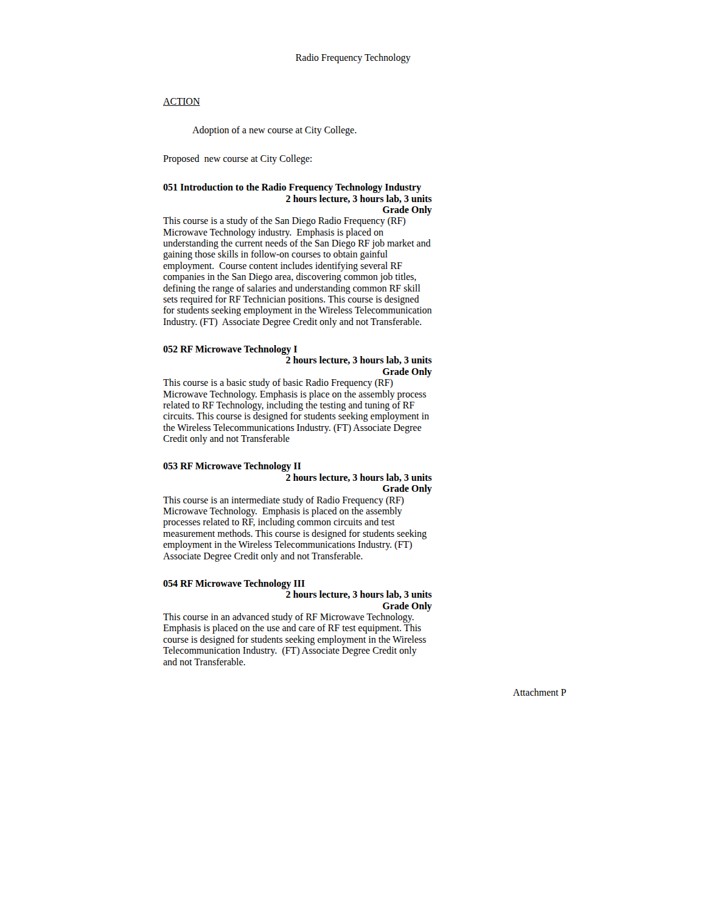Radio Frequency Technology
ACTION
Adoption of a new course at City College.
Proposed new course at City College:
051 Introduction to the Radio Frequency Technology Industry
2 hours lecture, 3 hours lab, 3 units
Grade Only
This course is a study of the San Diego Radio Frequency (RF) Microwave Technology industry. Emphasis is placed on understanding the current needs of the San Diego RF job market and gaining those skills in follow-on courses to obtain gainful employment. Course content includes identifying several RF companies in the San Diego area, discovering common job titles, defining the range of salaries and understanding common RF skill sets required for RF Technician positions. This course is designed for students seeking employment in the Wireless Telecommunication Industry. (FT) Associate Degree Credit only and not Transferable.
052 RF Microwave Technology I
2 hours lecture, 3 hours lab, 3 units
Grade Only
This course is a basic study of basic Radio Frequency (RF) Microwave Technology. Emphasis is place on the assembly process related to RF Technology, including the testing and tuning of RF circuits. This course is designed for students seeking employment in the Wireless Telecommunications Industry. (FT) Associate Degree Credit only and not Transferable
053 RF Microwave Technology II
2 hours lecture, 3 hours lab, 3 units
Grade Only
This course is an intermediate study of Radio Frequency (RF) Microwave Technology. Emphasis is placed on the assembly processes related to RF, including common circuits and test measurement methods. This course is designed for students seeking employment in the Wireless Telecommunications Industry. (FT) Associate Degree Credit only and not Transferable.
054 RF Microwave Technology III
2 hours lecture, 3 hours lab, 3 units
Grade Only
This course in an advanced study of RF Microwave Technology. Emphasis is placed on the use and care of RF test equipment. This course is designed for students seeking employment in the Wireless Telecommunication Industry. (FT) Associate Degree Credit only and not Transferable.
Attachment P